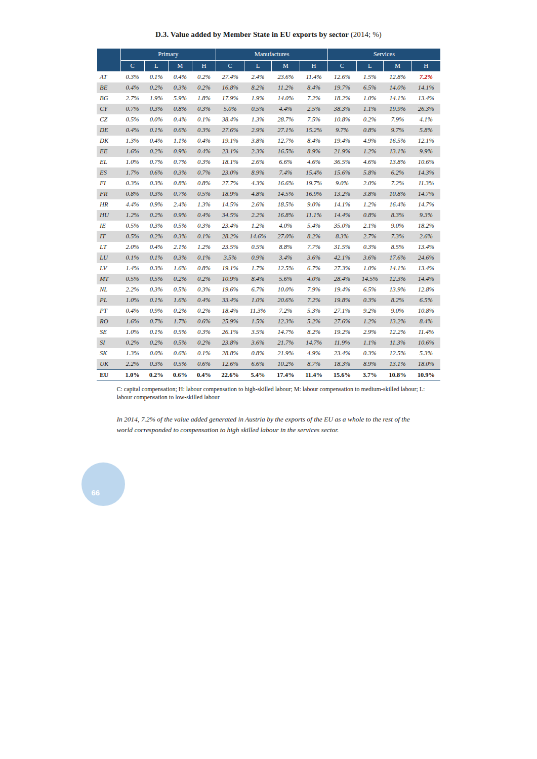D.3. Value added by Member State in EU exports by sector (2014; %)
| | Primary | Manufactures | Services |
| --- | --- | --- | --- |
| C | L | M | H | C | L | M | H | C | L | M | H |
| AT | 0.3% | 0.1% | 0.4% | 0.2% | 27.4% | 2.4% | 23.6% | 11.4% | 12.6% | 1.5% | 12.8% | 7.2% |
| BE | 0.4% | 0.2% | 0.3% | 0.2% | 16.8% | 8.2% | 11.2% | 8.4% | 19.7% | 6.5% | 14.0% | 14.1% |
| BG | 2.7% | 1.9% | 5.9% | 1.8% | 17.9% | 1.9% | 14.0% | 7.2% | 18.2% | 1.0% | 14.1% | 13.4% |
| CY | 0.7% | 0.3% | 0.8% | 0.3% | 5.0% | 0.5% | 4.4% | 2.5% | 38.3% | 1.1% | 19.9% | 26.3% |
| CZ | 0.5% | 0.0% | 0.4% | 0.1% | 38.4% | 1.3% | 28.7% | 7.5% | 10.8% | 0.2% | 7.9% | 4.1% |
| DE | 0.4% | 0.1% | 0.6% | 0.3% | 27.6% | 2.9% | 27.1% | 15.2% | 9.7% | 0.8% | 9.7% | 5.8% |
| DK | 1.3% | 0.4% | 1.1% | 0.4% | 19.1% | 3.8% | 12.7% | 8.4% | 19.4% | 4.9% | 16.5% | 12.1% |
| EE | 1.6% | 0.2% | 0.9% | 0.4% | 23.1% | 2.3% | 16.5% | 8.9% | 21.9% | 1.2% | 13.1% | 9.9% |
| EL | 1.0% | 0.7% | 0.7% | 0.3% | 18.1% | 2.6% | 6.6% | 4.6% | 36.5% | 4.6% | 13.8% | 10.6% |
| ES | 1.7% | 0.6% | 0.3% | 0.7% | 23.0% | 8.9% | 7.4% | 15.4% | 15.6% | 5.8% | 6.2% | 14.3% |
| FI | 0.3% | 0.3% | 0.8% | 0.8% | 27.7% | 4.3% | 16.6% | 19.7% | 9.0% | 2.0% | 7.2% | 11.3% |
| FR | 0.8% | 0.3% | 0.7% | 0.5% | 18.9% | 4.8% | 14.5% | 16.9% | 13.2% | 3.8% | 10.8% | 14.7% |
| HR | 4.4% | 0.9% | 2.4% | 1.3% | 14.5% | 2.6% | 18.5% | 9.0% | 14.1% | 1.2% | 16.4% | 14.7% |
| HU | 1.2% | 0.2% | 0.9% | 0.4% | 34.5% | 2.2% | 16.8% | 11.1% | 14.4% | 0.8% | 8.3% | 9.3% |
| IE | 0.5% | 0.3% | 0.5% | 0.3% | 23.4% | 1.2% | 4.0% | 5.4% | 35.0% | 2.1% | 9.0% | 18.2% |
| IT | 0.5% | 0.2% | 0.3% | 0.1% | 28.2% | 14.6% | 27.0% | 8.2% | 8.3% | 2.7% | 7.3% | 2.6% |
| LT | 2.0% | 0.4% | 2.1% | 1.2% | 23.5% | 0.5% | 8.8% | 7.7% | 31.5% | 0.3% | 8.5% | 13.4% |
| LU | 0.1% | 0.1% | 0.3% | 0.1% | 3.5% | 0.9% | 3.4% | 3.6% | 42.1% | 3.6% | 17.6% | 24.6% |
| LV | 1.4% | 0.3% | 1.6% | 0.8% | 19.1% | 1.7% | 12.5% | 6.7% | 27.3% | 1.0% | 14.1% | 13.4% |
| MT | 0.5% | 0.5% | 0.2% | 0.2% | 10.9% | 8.4% | 5.6% | 4.0% | 28.4% | 14.5% | 12.3% | 14.4% |
| NL | 2.2% | 0.3% | 0.5% | 0.3% | 19.6% | 6.7% | 10.0% | 7.9% | 19.4% | 6.5% | 13.9% | 12.8% |
| PL | 1.0% | 0.1% | 1.6% | 0.4% | 33.4% | 1.0% | 20.6% | 7.2% | 19.8% | 0.3% | 8.2% | 6.5% |
| PT | 0.4% | 0.9% | 0.2% | 0.2% | 18.4% | 11.3% | 7.2% | 5.3% | 27.1% | 9.2% | 9.0% | 10.8% |
| RO | 1.6% | 0.7% | 1.7% | 0.6% | 25.9% | 1.5% | 12.3% | 5.2% | 27.6% | 1.2% | 13.2% | 8.4% |
| SE | 1.0% | 0.1% | 0.5% | 0.3% | 26.1% | 3.5% | 14.7% | 8.2% | 19.2% | 2.9% | 12.2% | 11.4% |
| SI | 0.2% | 0.2% | 0.5% | 0.2% | 23.8% | 3.6% | 21.7% | 14.7% | 11.9% | 1.1% | 11.3% | 10.6% |
| SK | 1.3% | 0.0% | 0.6% | 0.1% | 28.8% | 0.8% | 21.9% | 4.9% | 23.4% | 0.3% | 12.5% | 5.3% |
| UK | 2.2% | 0.3% | 0.5% | 0.6% | 12.6% | 6.6% | 10.2% | 8.7% | 18.3% | 8.9% | 13.1% | 18.0% |
| EU | 1.0% | 0.2% | 0.6% | 0.4% | 22.6% | 5.4% | 17.4% | 11.4% | 15.6% | 3.7% | 10.8% | 10.9% |
C: capital compensation; H: labour compensation to high-skilled labour; M: labour compensation to medium-skilled labour; L: labour compensation to low-skilled labour
In 2014, 7.2% of the value added generated in Austria by the exports of the EU as a whole to the rest of the world corresponded to compensation to high skilled labour in the services sector.
66